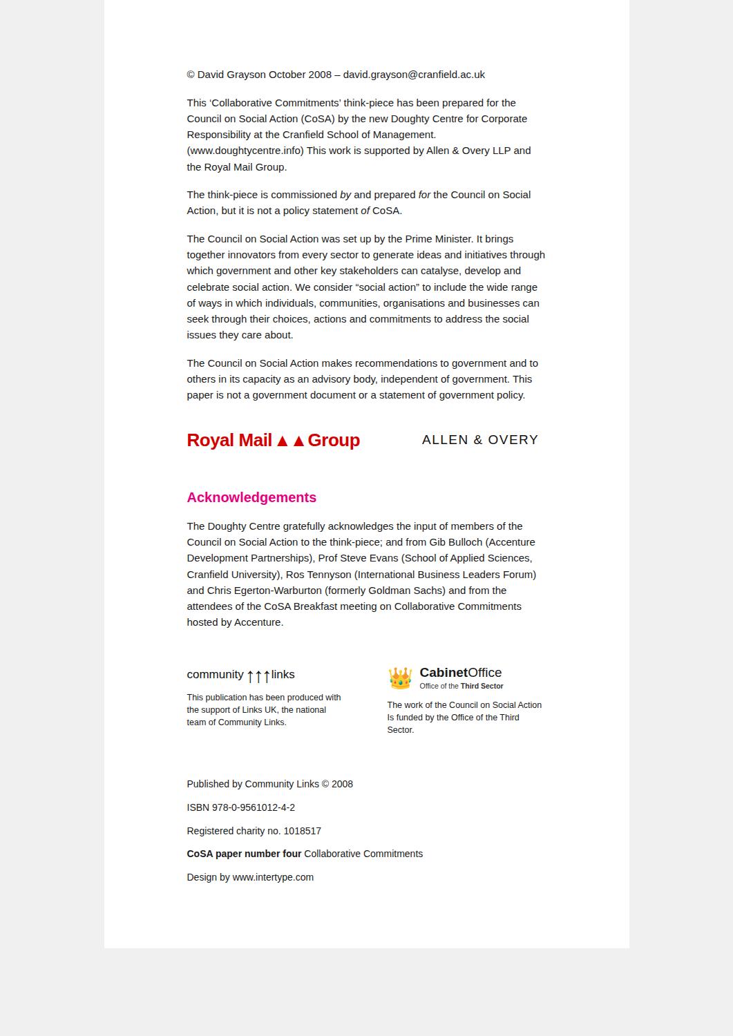© David Grayson October 2008 – david.grayson@cranfield.ac.uk
This ‘Collaborative Commitments’ think-piece has been prepared for the Council on Social Action (CoSA) by the new Doughty Centre for Corporate Responsibility at the Cranfield School of Management. (www.doughtycentre.info) This work is supported by Allen & Overy LLP and the Royal Mail Group.
The think-piece is commissioned by and prepared for the Council on Social Action, but it is not a policy statement of CoSA.
The Council on Social Action was set up by the Prime Minister. It brings together innovators from every sector to generate ideas and initiatives through which government and other key stakeholders can catalyse, develop and celebrate social action. We consider “social action” to include the wide range of ways in which individuals, communities, organisations and businesses can seek through their choices, actions and commitments to address the social issues they care about.
The Council on Social Action makes recommendations to government and to others in its capacity as an advisory body, independent of government. This paper is not a government document or a statement of government policy.
Royal Mail▲▲Group
ALLEN & OVERY
Acknowledgements
The Doughty Centre gratefully acknowledges the input of members of the Council on Social Action to the think-piece; and from Gib Bulloch (Accenture Development Partnerships), Prof Steve Evans (School of Applied Sciences, Cranfield University), Ros Tennyson (International Business Leaders Forum) and Chris Egerton-Warburton (formerly Goldman Sachs) and from the attendees of the CoSA Breakfast meeting on Collaborative Commitments hosted by Accenture.
community↑↑↑links
This publication has been produced with the support of Links UK, the national team of Community Links.
👑 Cabinet Office
Office of the Third Sector
The work of the Council on Social Action Is funded by the Office of the Third Sector.
Published by Community Links © 2008
ISBN 978-0-9561012-4-2
Registered charity no. 1018517
CoSA paper number four Collaborative Commitments
Design by www.intertype.com